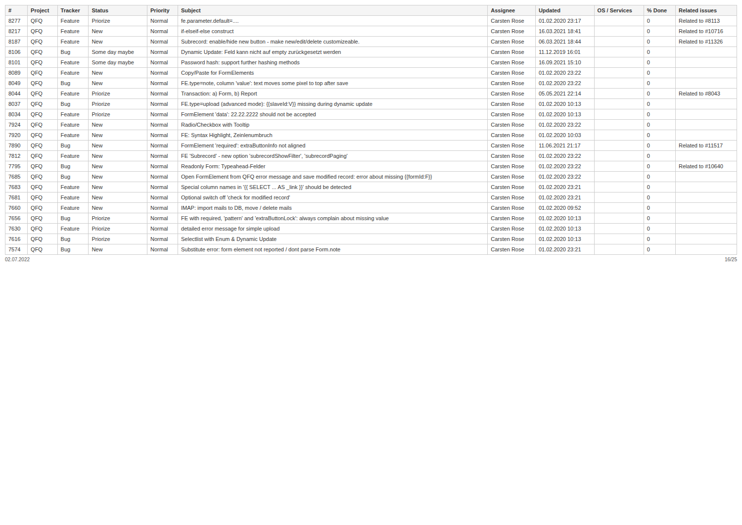| # | Project | Tracker | Status | Priority | Subject | Assignee | Updated | OS / Services | % Done | Related issues |
| --- | --- | --- | --- | --- | --- | --- | --- | --- | --- | --- |
| 8277 | QFQ | Feature | Priorize | Normal | fe.parameter.default=.... | Carsten Rose | 01.02.2020 23:17 | | 0 | Related to #8113 |
| 8217 | QFQ | Feature | New | Normal | if-elseif-else construct | Carsten Rose | 16.03.2021 18:41 | | 0 | Related to #10716 |
| 8187 | QFQ | Feature | New | Normal | Subrecord: enable/hide new button - make new/edit/delete customizeable. | Carsten Rose | 06.03.2021 18:44 | | 0 | Related to #11326 |
| 8106 | QFQ | Bug | Some day maybe | Normal | Dynamic Update: Feld kann nicht auf empty zurückgesetzt werden | Carsten Rose | 11.12.2019 16:01 | | 0 | |
| 8101 | QFQ | Feature | Some day maybe | Normal | Password hash: support further hashing methods | Carsten Rose | 16.09.2021 15:10 | | 0 | |
| 8089 | QFQ | Feature | New | Normal | Copy/Paste for FormElements | Carsten Rose | 01.02.2020 23:22 | | 0 | |
| 8049 | QFQ | Bug | New | Normal | FE.type=note, column 'value': text moves some pixel to top after save | Carsten Rose | 01.02.2020 23:22 | | 0 | |
| 8044 | QFQ | Feature | Priorize | Normal | Transaction: a) Form, b) Report | Carsten Rose | 05.05.2021 22:14 | | 0 | Related to #8043 |
| 8037 | QFQ | Bug | Priorize | Normal | FE.type=upload (advanced mode): {{slaveId:V}} missing during dynamic update | Carsten Rose | 01.02.2020 10:13 | | 0 | |
| 8034 | QFQ | Feature | Priorize | Normal | FormElement 'data': 22.22.2222 should not be accepted | Carsten Rose | 01.02.2020 10:13 | | 0 | |
| 7924 | QFQ | Feature | New | Normal | Radio/Checkbox with Tooltip | Carsten Rose | 01.02.2020 23:22 | | 0 | |
| 7920 | QFQ | Feature | New | Normal | FE: Syntax Highlight, Zeinlenumbruch | Carsten Rose | 01.02.2020 10:03 | | 0 | |
| 7890 | QFQ | Bug | New | Normal | FormElement 'required': extraButtonInfo not aligned | Carsten Rose | 11.06.2021 21:17 | | 0 | Related to #11517 |
| 7812 | QFQ | Feature | New | Normal | FE 'Subrecord' - new option 'subrecordShowFilter', 'subrecordPaging' | Carsten Rose | 01.02.2020 23:22 | | 0 | |
| 7795 | QFQ | Bug | New | Normal | Readonly Form: Typeahead-Felder | Carsten Rose | 01.02.2020 23:22 | | 0 | Related to #10640 |
| 7685 | QFQ | Bug | New | Normal | Open FormElement from QFQ error message and save modified record: error about missing {{formId:F}} | Carsten Rose | 01.02.2020 23:22 | | 0 | |
| 7683 | QFQ | Feature | New | Normal | Special column names in '{{ SELECT ... AS _link }}' should be detected | Carsten Rose | 01.02.2020 23:21 | | 0 | |
| 7681 | QFQ | Feature | New | Normal | Optional switch off 'check for modified record' | Carsten Rose | 01.02.2020 23:21 | | 0 | |
| 7660 | QFQ | Feature | New | Normal | IMAP: import mails to DB, move / delete mails | Carsten Rose | 01.02.2020 09:52 | | 0 | |
| 7656 | QFQ | Bug | Priorize | Normal | FE with required, 'pattern' and 'extraButtonLock': always complain about missing value | Carsten Rose | 01.02.2020 10:13 | | 0 | |
| 7630 | QFQ | Feature | Priorize | Normal | detailed error message for simple upload | Carsten Rose | 01.02.2020 10:13 | | 0 | |
| 7616 | QFQ | Bug | Priorize | Normal | Selectlist with Enum & Dynamic Update | Carsten Rose | 01.02.2020 10:13 | | 0 | |
| 7574 | QFQ | Bug | New | Normal | Substitute error: form element not reported / dont parse Form.note | Carsten Rose | 01.02.2020 23:21 | | 0 | |
02.07.2022 16/25